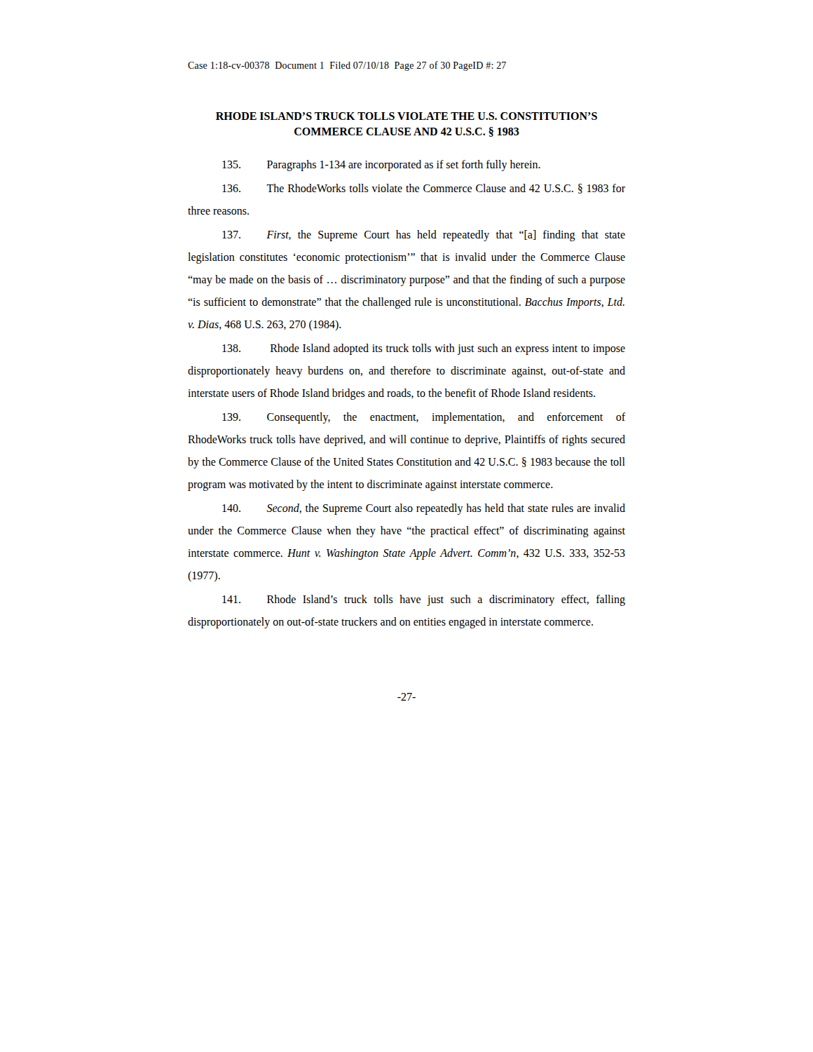Case 1:18-cv-00378 Document 1 Filed 07/10/18 Page 27 of 30 PageID #: 27
Rhode Island’s Truck Tolls Violate the U.S. Constitution’s
Commerce Clause and 42 U.S.C. § 1983
135. Paragraphs 1-134 are incorporated as if set forth fully herein.
136. The RhodeWorks tolls violate the Commerce Clause and 42 U.S.C. § 1983 for three reasons.
137. First, the Supreme Court has held repeatedly that “[a] finding that state legislation constitutes ‘economic protectionism’” that is invalid under the Commerce Clause “may be made on the basis of … discriminatory purpose” and that the finding of such a purpose “is sufficient to demonstrate” that the challenged rule is unconstitutional. Bacchus Imports, Ltd. v. Dias, 468 U.S. 263, 270 (1984).
138. Rhode Island adopted its truck tolls with just such an express intent to impose disproportionately heavy burdens on, and therefore to discriminate against, out-of-state and interstate users of Rhode Island bridges and roads, to the benefit of Rhode Island residents.
139. Consequently, the enactment, implementation, and enforcement of RhodeWorks truck tolls have deprived, and will continue to deprive, Plaintiffs of rights secured by the Commerce Clause of the United States Constitution and 42 U.S.C. § 1983 because the toll program was motivated by the intent to discriminate against interstate commerce.
140. Second, the Supreme Court also repeatedly has held that state rules are invalid under the Commerce Clause when they have “the practical effect” of discriminating against interstate commerce. Hunt v. Washington State Apple Advert. Comm’n, 432 U.S. 333, 352-53 (1977).
141. Rhode Island’s truck tolls have just such a discriminatory effect, falling disproportionately on out-of-state truckers and on entities engaged in interstate commerce.
-27-